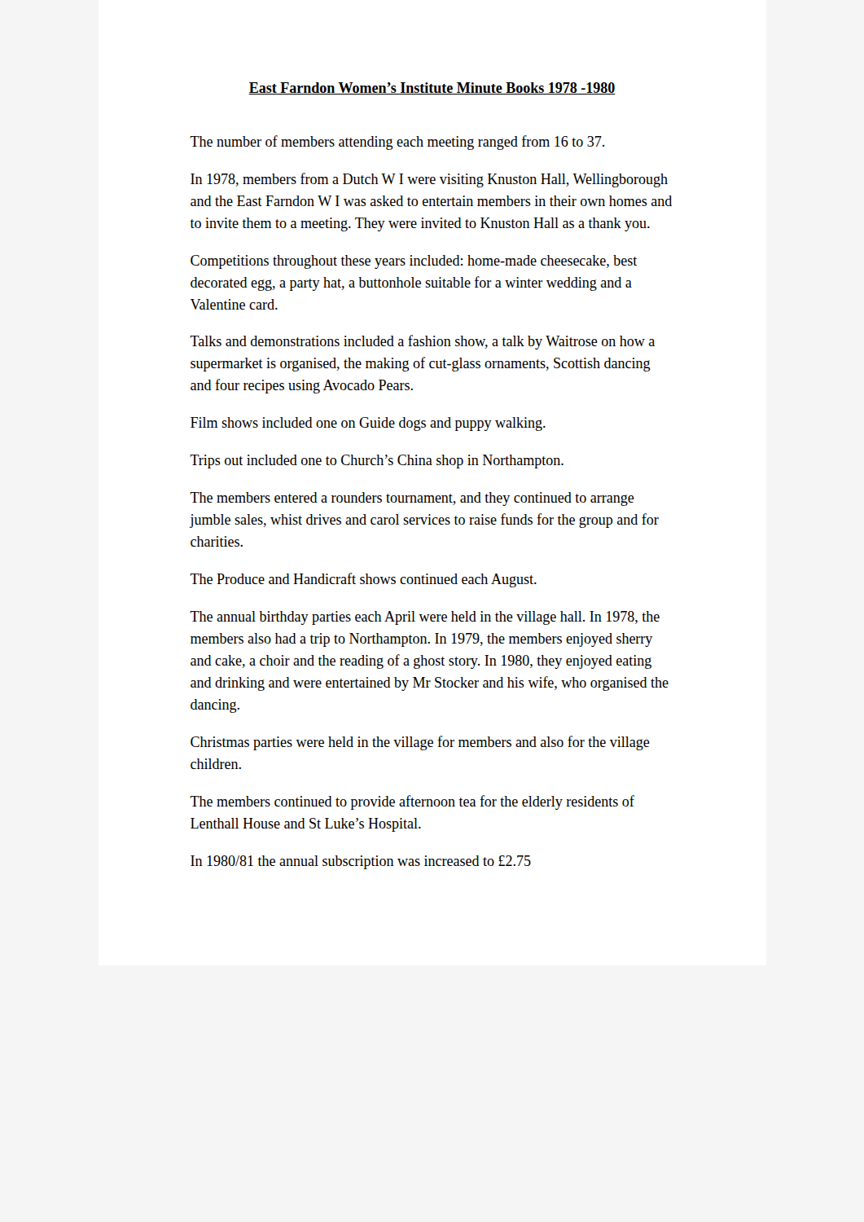East Farndon Women’s Institute Minute Books 1978 -1980
The number of members attending each meeting ranged from 16 to 37.
In 1978, members from a Dutch W I were visiting Knuston Hall, Wellingborough and the East Farndon W I was asked to entertain members in their own homes and to invite them to a meeting. They were invited to Knuston Hall as a thank you.
Competitions throughout these years included: home-made cheesecake, best decorated egg, a party hat, a buttonhole suitable for a winter wedding and a Valentine card.
Talks and demonstrations included a fashion show, a talk by Waitrose on how a supermarket is organised, the making of cut-glass ornaments, Scottish dancing and four recipes using Avocado Pears.
Film shows included one on Guide dogs and puppy walking.
Trips out included one to Church’s China shop in Northampton.
The members entered a rounders tournament, and they continued to arrange jumble sales, whist drives and carol services to raise funds for the group and for charities.
The Produce and Handicraft shows continued each August.
The annual birthday parties each April were held in the village hall. In 1978, the members also had a trip to Northampton. In 1979, the members enjoyed sherry and cake, a choir and the reading of a ghost story. In 1980, they enjoyed eating and drinking and were entertained by Mr Stocker and his wife, who organised the dancing.
Christmas parties were held in the village for members and also for the village children.
The members continued to provide afternoon tea for the elderly residents of Lenthall House and St Luke’s Hospital.
In 1980/81 the annual subscription was increased to £2.75